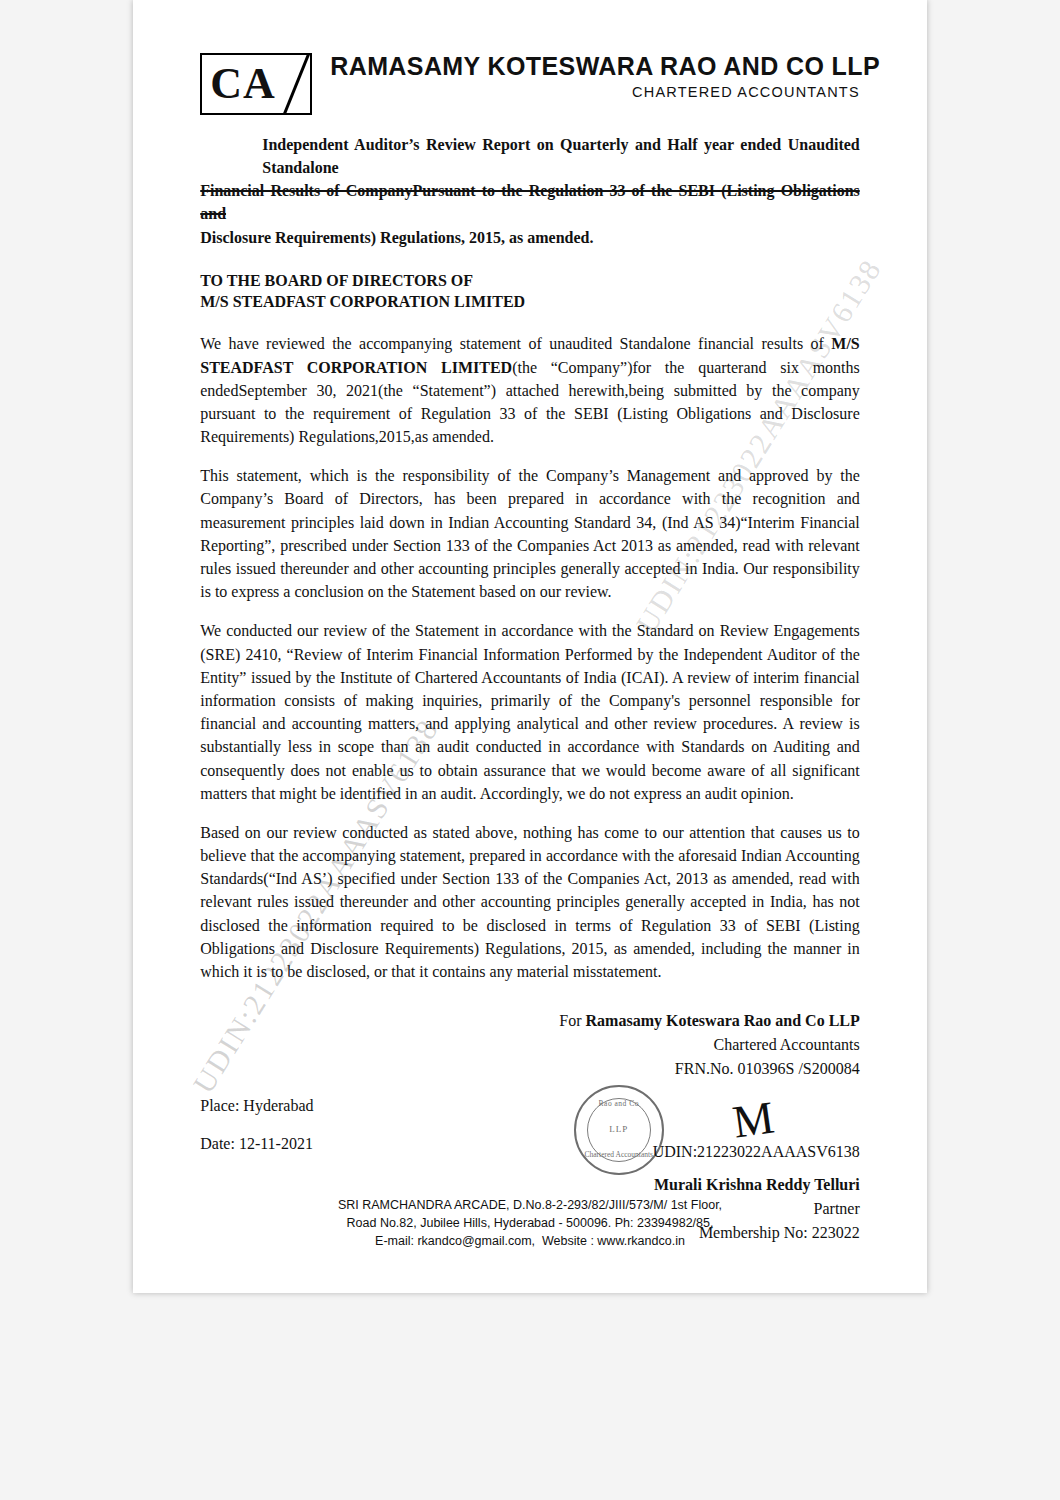CA
RAMASAMY KOTESWARA RAO AND CO LLP
CHARTERED ACCOUNTANTS
Independent Auditor’s Review Report on Quarterly and Half year ended Unaudited Standalone
Financial Results of CompanyPursuant to the Regulation 33 of the SEBI (Listing Obligations and
Disclosure Requirements) Regulations, 2015, as amended.
TO THE BOARD OF DIRECTORS OF
M/S STEADFAST CORPORATION LIMITED
We have reviewed the accompanying statement of unaudited Standalone financial results of M/S STEADFAST CORPORATION LIMITED(the “Company”)for the quarterand six months endedSeptember 30, 2021(the “Statement”) attached herewith,being submitted by the company pursuant to the requirement of Regulation 33 of the SEBI (Listing Obligations and Disclosure Requirements) Regulations,2015,as amended.
This statement, which is the responsibility of the Company’s Management and approved by the Company’s Board of Directors, has been prepared in accordance with the recognition and measurement principles laid down in Indian Accounting Standard 34, (Ind AS 34)“Interim Financial Reporting”, prescribed under Section 133 of the Companies Act 2013 as amended, read with relevant rules issued thereunder and other accounting principles generally accepted in India. Our responsibility is to express a conclusion on the Statement based on our review.
We conducted our review of the Statement in accordance with the Standard on Review Engagements (SRE) 2410, “Review of Interim Financial Information Performed by the Independent Auditor of the Entity” issued by the Institute of Chartered Accountants of India (ICAI). A review of interim financial information consists of making inquiries, primarily of the Company's personnel responsible for financial and accounting matters, and applying analytical and other review procedures. A review is substantially less in scope than an audit conducted in accordance with Standards on Auditing and consequently does not enable us to obtain assurance that we would become aware of all significant matters that might be identified in an audit. Accordingly, we do not express an audit opinion.
Based on our review conducted as stated above, nothing has come to our attention that causes us to believe that the accompanying statement, prepared in accordance with the aforesaid Indian Accounting Standards(“Ind AS’) specified under Section 133 of the Companies Act, 2013 as amended, read with relevant rules issued thereunder and other accounting principles generally accepted in India, has not disclosed the information required to be disclosed in terms of Regulation 33 of SEBI (Listing Obligations and Disclosure Requirements) Regulations, 2015, as amended, including the manner in which it is to be disclosed, or that it contains any material misstatement.
UDIN:21223022AAAASV6138
UDIN:21223022AAAASV6138
For Ramasamy Koteswara Rao and Co LLP
Chartered Accountants
FRN.No. 010396S /S200084
Rao and Co
LLP
Chartered Accountants
M
Murali Krishna Reddy Telluri
Partner
Membership No: 223022
Place: Hyderabad
Date: 12-11-2021
UDIN:21223022AAAASV6138
SRI RAMCHANDRA ARCADE, D.No.8-2-293/82/JIII/573/M/ 1st Floor,
Road No.82, Jubilee Hills, Hyderabad - 500096. Ph: 23394982/85,
E-mail: rkandco@gmail.com, Website : www.rkandco.in